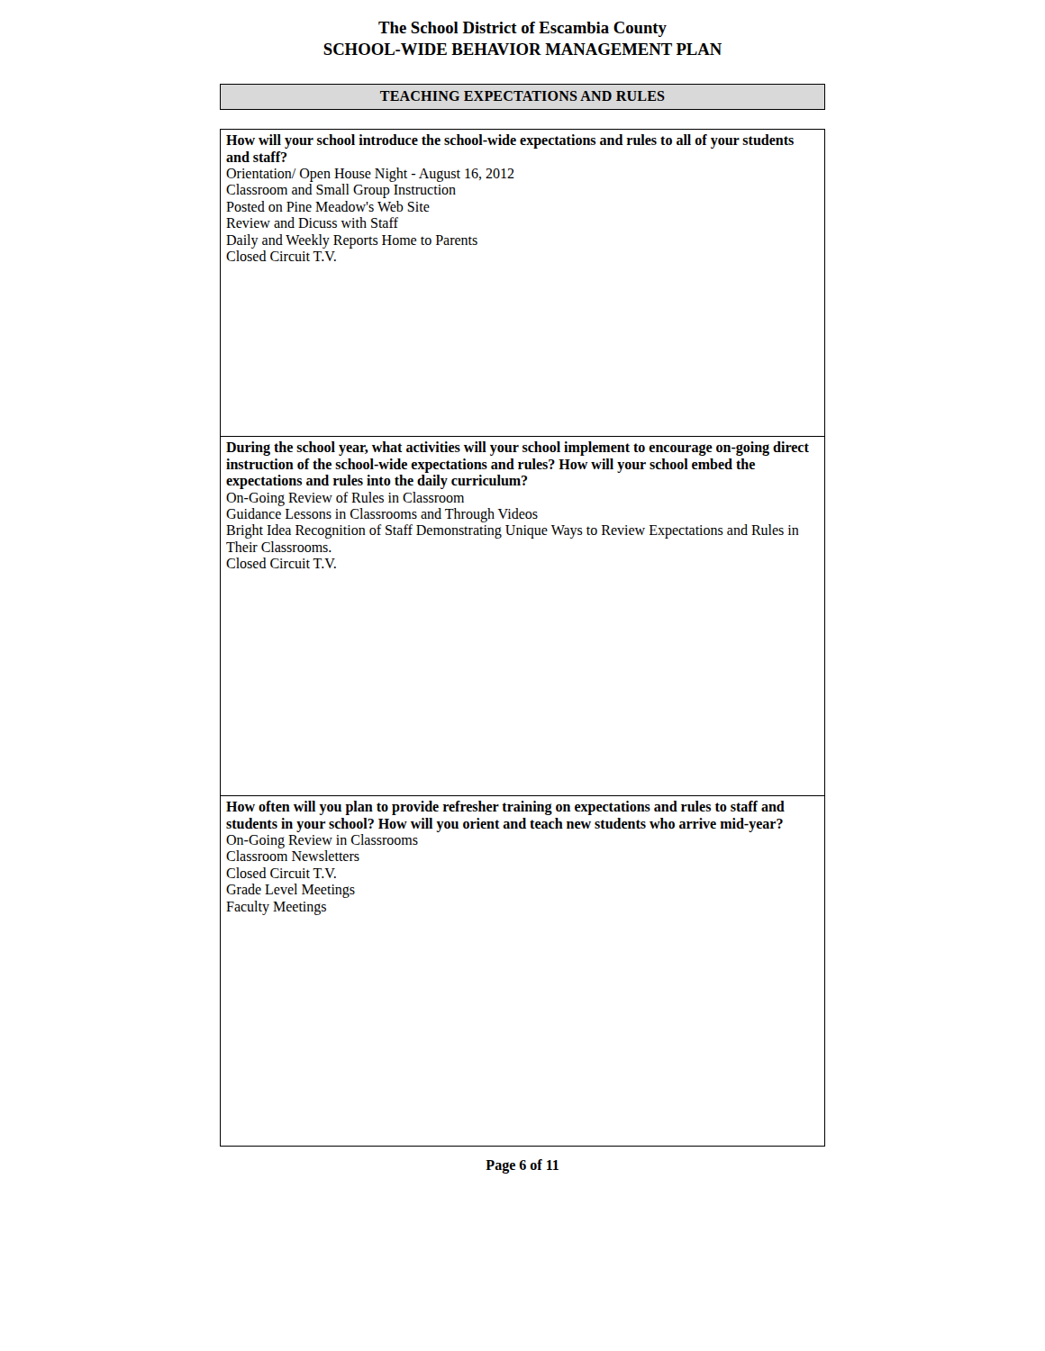The School District of Escambia County SCHOOL-WIDE BEHAVIOR MANAGEMENT PLAN
TEACHING EXPECTATIONS AND RULES
| How will your school introduce the school-wide expectations and rules to all of your students and staff? Orientation/ Open House Night - August 16, 2012 Classroom and Small Group Instruction Posted on Pine Meadow's Web Site Review and Dicuss with Staff Daily and Weekly Reports Home to Parents Closed Circuit T.V. |
| During the school year, what activities will your school implement to encourage on-going direct instruction of the school-wide expectations and rules? How will your school embed the expectations and rules into the daily curriculum? On-Going Review of Rules in Classroom Guidance Lessons in Classrooms and Through Videos Bright Idea Recognition of Staff Demonstrating Unique Ways to Review Expectations and Rules in Their Classrooms. Closed Circuit T.V. |
| How often will you plan to provide refresher training on expectations and rules to staff and students in your school? How will you orient and teach new students who arrive mid-year? On-Going Review in Classrooms Classroom Newsletters Closed Circuit T.V. Grade Level Meetings Faculty Meetings |
Page 6 of 11